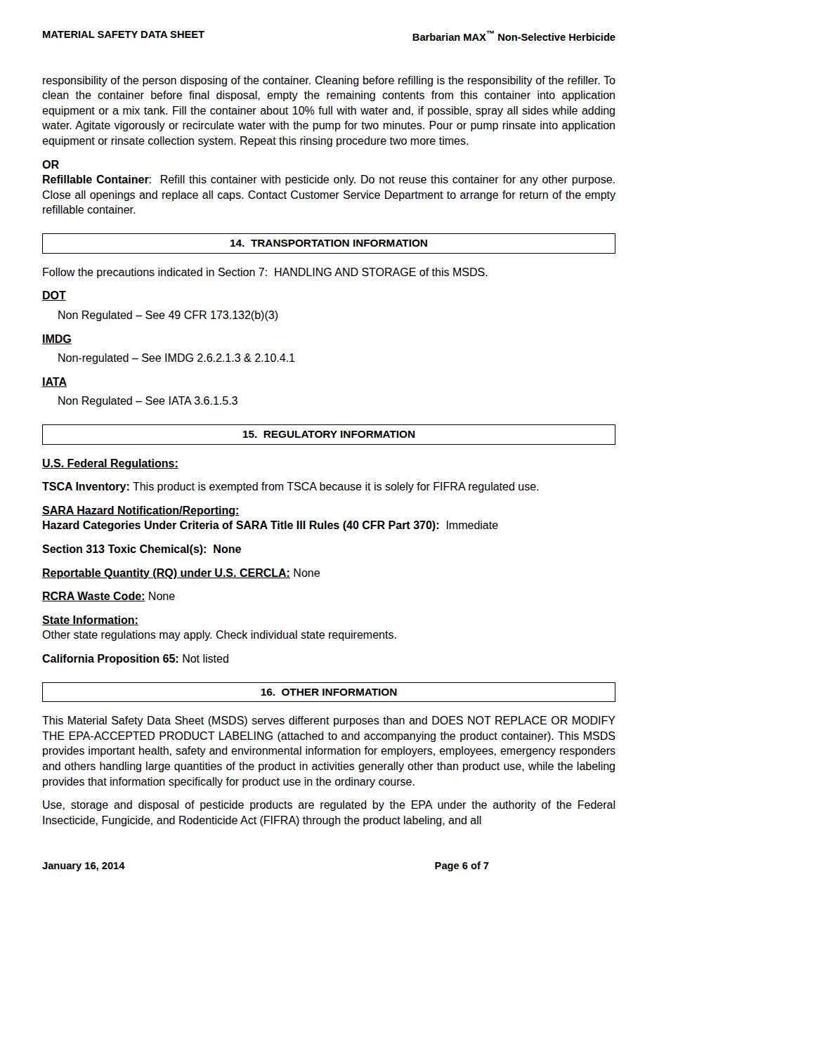MATERIAL SAFETY DATA SHEET Barbarian MAX™ Non-Selective Herbicide
responsibility of the person disposing of the container. Cleaning before refilling is the responsibility of the refiller. To clean the container before final disposal, empty the remaining contents from this container into application equipment or a mix tank. Fill the container about 10% full with water and, if possible, spray all sides while adding water. Agitate vigorously or recirculate water with the pump for two minutes. Pour or pump rinsate into application equipment or rinsate collection system. Repeat this rinsing procedure two more times.
OR
Refillable Container: Refill this container with pesticide only. Do not reuse this container for any other purpose. Close all openings and replace all caps. Contact Customer Service Department to arrange for return of the empty refillable container.
14. TRANSPORTATION INFORMATION
Follow the precautions indicated in Section 7: HANDLING AND STORAGE of this MSDS.
DOT
Non Regulated – See 49 CFR 173.132(b)(3)
IMDG
Non-regulated – See IMDG 2.6.2.1.3 & 2.10.4.1
IATA
Non Regulated – See IATA 3.6.1.5.3
15. REGULATORY INFORMATION
U.S. Federal Regulations:
TSCA Inventory: This product is exempted from TSCA because it is solely for FIFRA regulated use.
SARA Hazard Notification/Reporting:
Hazard Categories Under Criteria of SARA Title III Rules (40 CFR Part 370): Immediate
Section 313 Toxic Chemical(s): None
Reportable Quantity (RQ) under U.S. CERCLA: None
RCRA Waste Code: None
State Information:
Other state regulations may apply. Check individual state requirements.
California Proposition 65: Not listed
16. OTHER INFORMATION
This Material Safety Data Sheet (MSDS) serves different purposes than and DOES NOT REPLACE OR MODIFY THE EPA-ACCEPTED PRODUCT LABELING (attached to and accompanying the product container). This MSDS provides important health, safety and environmental information for employers, employees, emergency responders and others handling large quantities of the product in activities generally other than product use, while the labeling provides that information specifically for product use in the ordinary course.
Use, storage and disposal of pesticide products are regulated by the EPA under the authority of the Federal Insecticide, Fungicide, and Rodenticide Act (FIFRA) through the product labeling, and all
January 16, 2014 Page 6 of 7